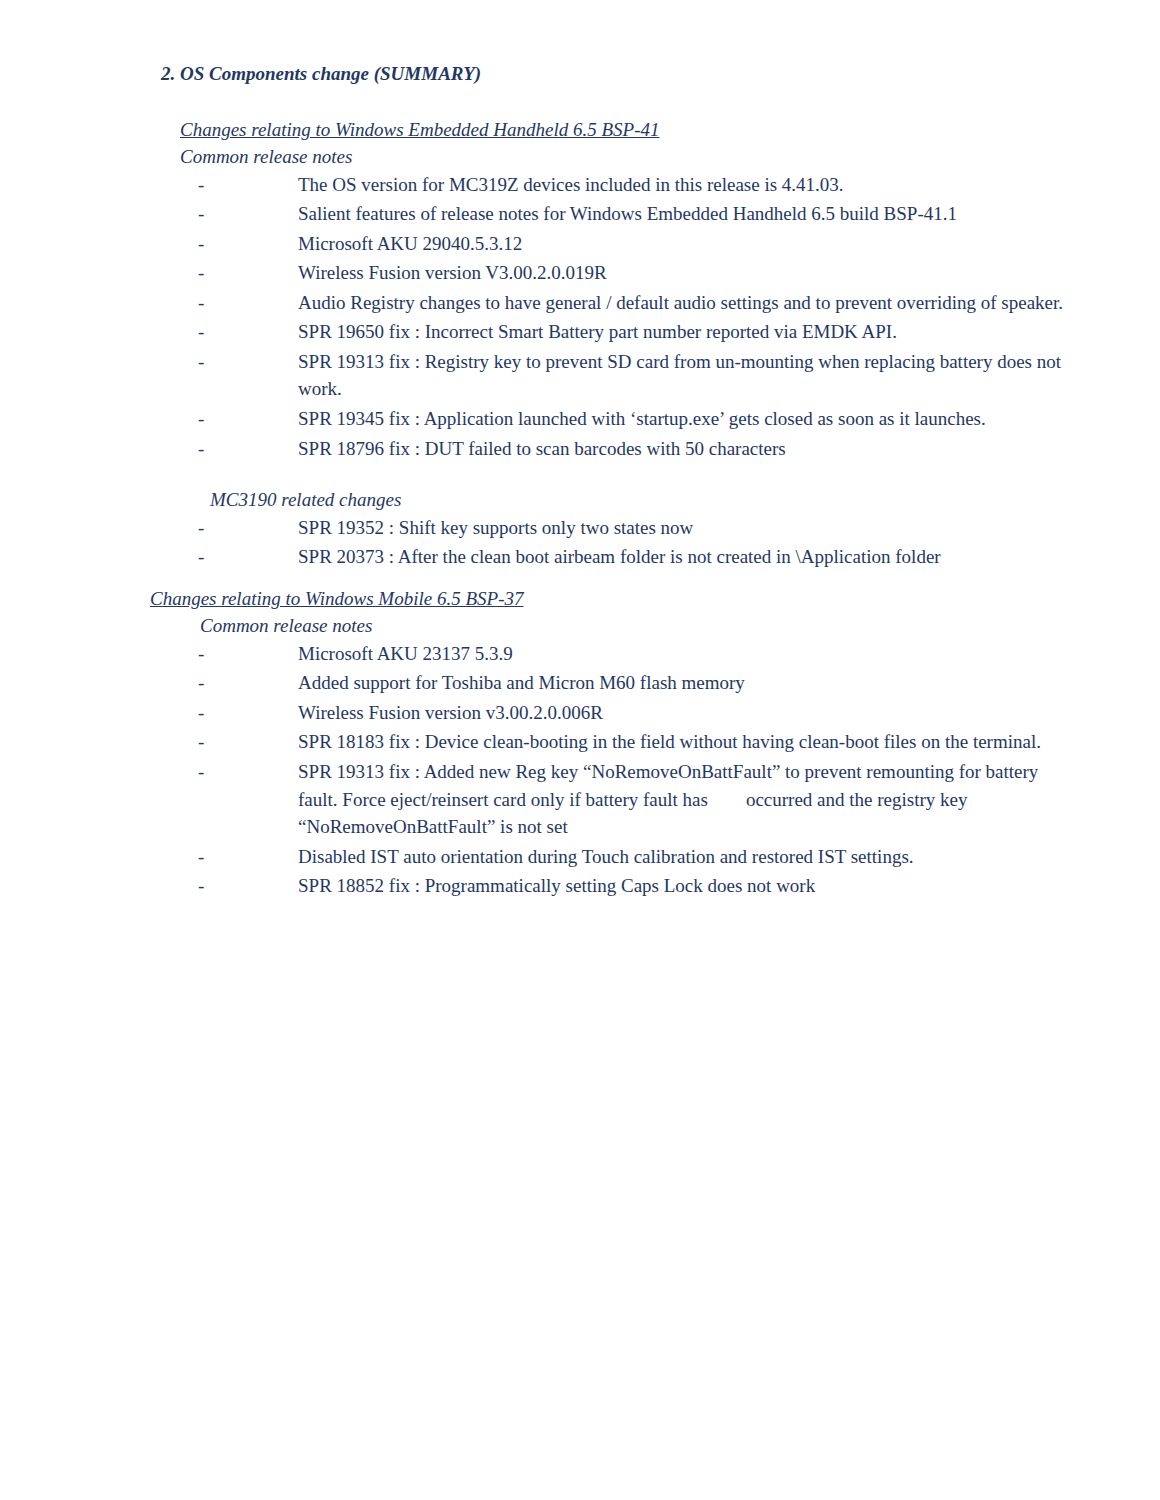OS Components change (SUMMARY)
Changes relating to Windows Embedded Handheld 6.5 BSP-41 Common release notes
The OS version for MC319Z devices included in this release is 4.41.03.
Salient features of release notes for Windows Embedded Handheld 6.5 build BSP-41.1
Microsoft AKU 29040.5.3.12
Wireless Fusion version V3.00.2.0.019R
Audio Registry changes to have general / default audio settings and to prevent overriding of speaker.
SPR 19650 fix : Incorrect Smart Battery part number reported via EMDK API.
SPR 19313 fix : Registry key to prevent SD card from un-mounting when replacing battery does not work.
SPR 19345 fix : Application launched with ‘startup.exe’ gets closed as soon as it launches.
SPR 18796 fix : DUT failed to scan barcodes with 50 characters
MC3190 related changes
SPR 19352 : Shift key supports only two states now
SPR 20373 : After the clean boot airbeam folder is not created in \Application folder
Changes relating to Windows Mobile 6.5 BSP-37
Common release notes
Microsoft AKU 23137 5.3.9
Added support for Toshiba and Micron M60 flash memory
Wireless Fusion version v3.00.2.0.006R
SPR 18183 fix : Device clean-booting in the field without having clean-boot files on the terminal.
SPR 19313 fix : Added new Reg key “NoRemoveOnBattFault” to prevent remounting for battery fault. Force eject/reinsert card only if battery fault has occurred and the registry key “NoRemoveOnBattFault” is not set
Disabled IST auto orientation during Touch calibration and restored IST settings.
SPR 18852 fix : Programmatically setting Caps Lock does not work